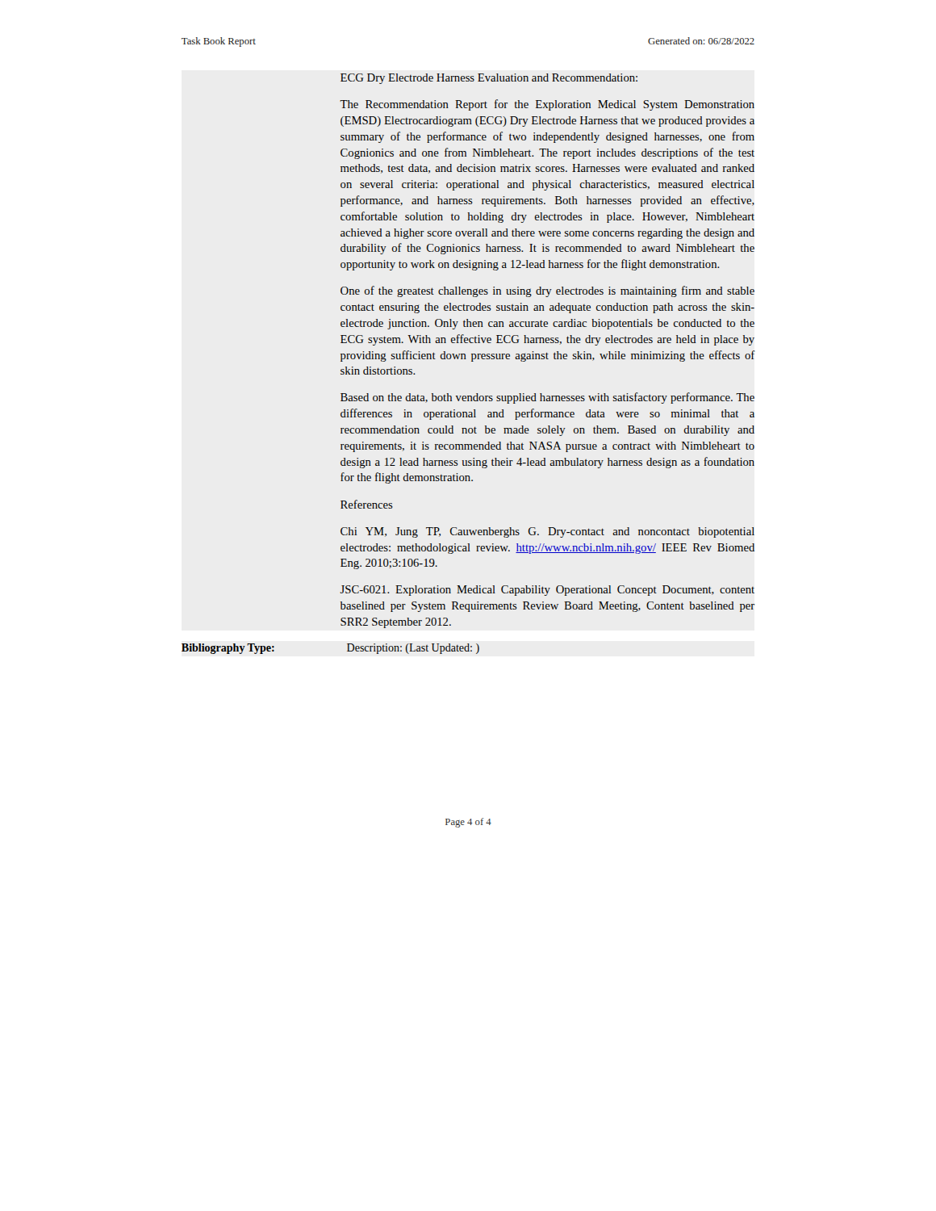Task Book Report
Generated on: 06/28/2022
| | ECG Dry Electrode Harness Evaluation and Recommendation: The Recommendation Report for the Exploration Medical System Demonstration (EMSD) Electrocardiogram (ECG) Dry Electrode Harness that we produced provides a summary of the performance of two independently designed harnesses, one from Cognionics and one from Nimbleheart. The report includes descriptions of the test methods, test data, and decision matrix scores. Harnesses were evaluated and ranked on several criteria: operational and physical characteristics, measured electrical performance, and harness requirements. Both harnesses provided an effective, comfortable solution to holding dry electrodes in place. However, Nimbleheart achieved a higher score overall and there were some concerns regarding the design and durability of the Cognionics harness. It is recommended to award Nimbleheart the opportunity to work on designing a 12-lead harness for the flight demonstration. One of the greatest challenges in using dry electrodes is maintaining firm and stable contact ensuring the electrodes sustain an adequate conduction path across the skin-electrode junction. Only then can accurate cardiac biopotentials be conducted to the ECG system. With an effective ECG harness, the dry electrodes are held in place by providing sufficient down pressure against the skin, while minimizing the effects of skin distortions. Based on the data, both vendors supplied harnesses with satisfactory performance. The differences in operational and performance data were so minimal that a recommendation could not be made solely on them. Based on durability and requirements, it is recommended that NASA pursue a contract with Nimbleheart to design a 12 lead harness using their 4-lead ambulatory harness design as a foundation for the flight demonstration. References Chi YM, Jung TP, Cauwenberghs G. Dry-contact and noncontact biopotential electrodes: methodological review. http://www.ncbi.nlm.nih.gov/ IEEE Rev Biomed Eng. 2010;3:106-19. JSC-6021. Exploration Medical Capability Operational Concept Document, content baselined per System Requirements Review Board Meeting, Content baselined per SRR2 September 2012. |
| Bibliography Type: | Description: (Last Updated: ) |
Page 4 of 4